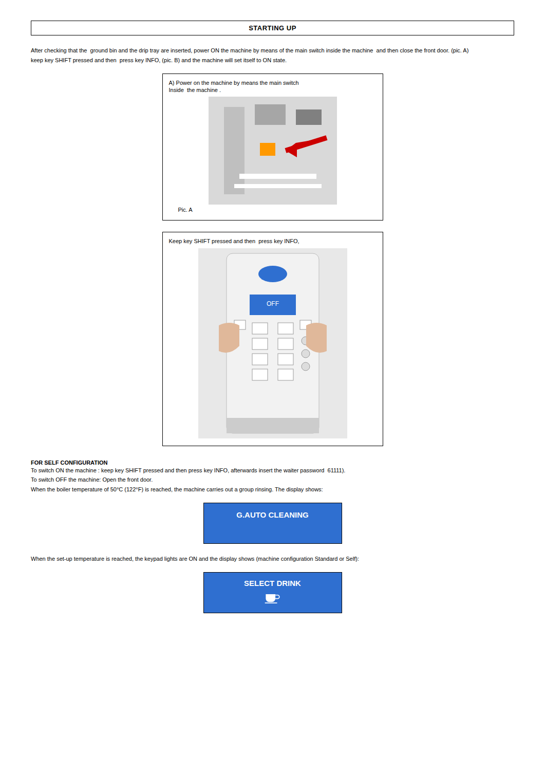STARTING UP
After checking that the ground bin and the drip tray are inserted, power ON the machine by means of the main switch inside the machine and then close the front door. (pic. A)
keep key SHIFT pressed and then press key INFO, (pic. B) and the machine will set itself to ON state.
A) Power on the machine by means the main switch
Inside the machine .
Pic. A
Keep key SHIFT pressed and then press key INFO,
FOR SELF CONFIGURATION
To switch ON the machine : keep key SHIFT pressed and then press key INFO, afterwards insert the waiter password 61111).
To switch OFF the machine: Open the front door.
When the boiler temperature of 50°C (122°F) is reached, the machine carries out a group rinsing. The display shows:
G.AUTO CLEANING
When the set-up temperature is reached, the keypad lights are ON and the display shows (machine configuration Standard or Self):
SELECT DRINK